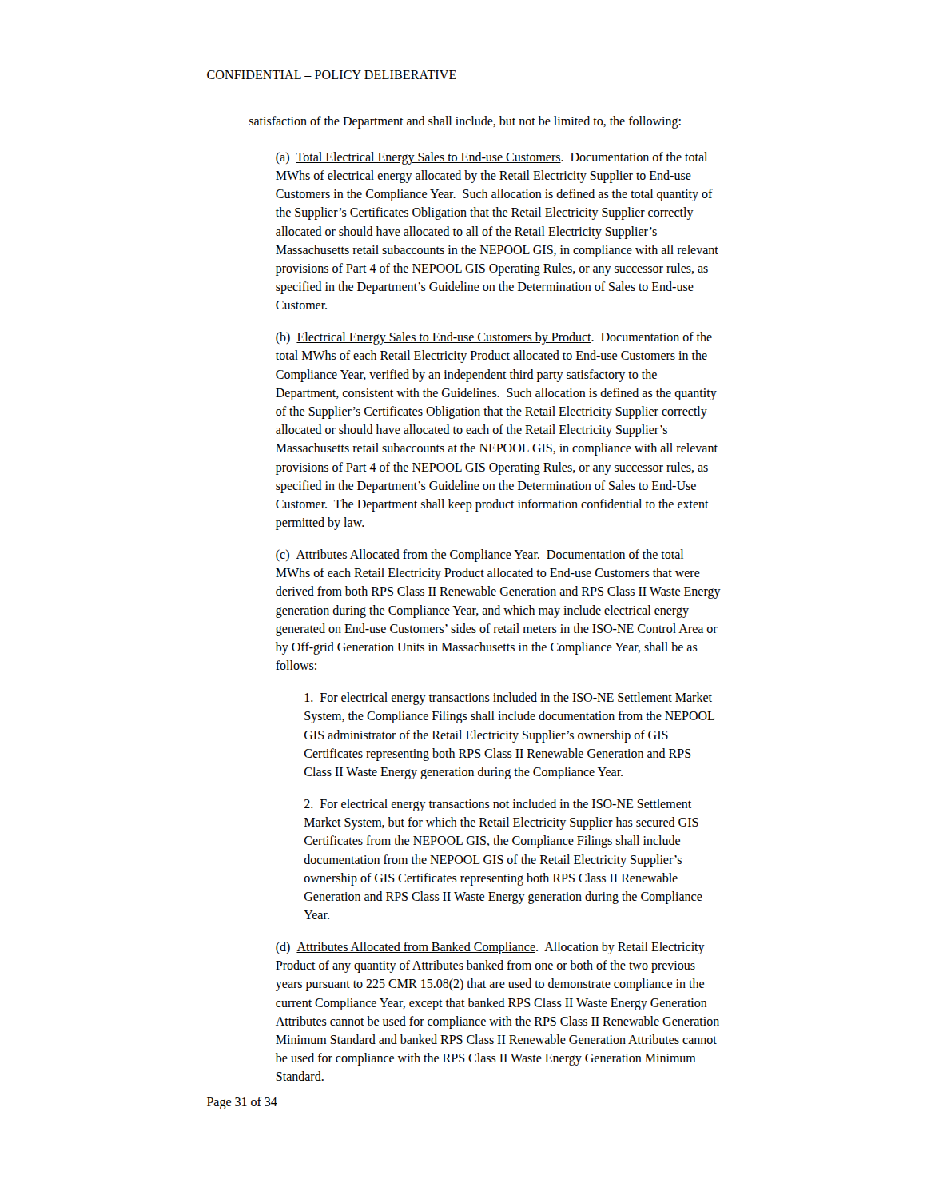CONFIDENTIAL – POLICY DELIBERATIVE
satisfaction of the Department and shall include, but not be limited to, the following:
(a) Total Electrical Energy Sales to End-use Customers. Documentation of the total MWhs of electrical energy allocated by the Retail Electricity Supplier to End-use Customers in the Compliance Year. Such allocation is defined as the total quantity of the Supplier’s Certificates Obligation that the Retail Electricity Supplier correctly allocated or should have allocated to all of the Retail Electricity Supplier’s Massachusetts retail subaccounts in the NEPOOL GIS, in compliance with all relevant provisions of Part 4 of the NEPOOL GIS Operating Rules, or any successor rules, as specified in the Department’s Guideline on the Determination of Sales to End-use Customer.
(b) Electrical Energy Sales to End-use Customers by Product. Documentation of the total MWhs of each Retail Electricity Product allocated to End-use Customers in the Compliance Year, verified by an independent third party satisfactory to the Department, consistent with the Guidelines. Such allocation is defined as the quantity of the Supplier’s Certificates Obligation that the Retail Electricity Supplier correctly allocated or should have allocated to each of the Retail Electricity Supplier’s Massachusetts retail subaccounts at the NEPOOL GIS, in compliance with all relevant provisions of Part 4 of the NEPOOL GIS Operating Rules, or any successor rules, as specified in the Department’s Guideline on the Determination of Sales to End-Use Customer. The Department shall keep product information confidential to the extent permitted by law.
(c) Attributes Allocated from the Compliance Year. Documentation of the total MWhs of each Retail Electricity Product allocated to End-use Customers that were derived from both RPS Class II Renewable Generation and RPS Class II Waste Energy generation during the Compliance Year, and which may include electrical energy generated on End-use Customers’ sides of retail meters in the ISO-NE Control Area or by Off-grid Generation Units in Massachusetts in the Compliance Year, shall be as follows:
1. For electrical energy transactions included in the ISO-NE Settlement Market System, the Compliance Filings shall include documentation from the NEPOOL GIS administrator of the Retail Electricity Supplier’s ownership of GIS Certificates representing both RPS Class II Renewable Generation and RPS Class II Waste Energy generation during the Compliance Year.
2. For electrical energy transactions not included in the ISO-NE Settlement Market System, but for which the Retail Electricity Supplier has secured GIS Certificates from the NEPOOL GIS, the Compliance Filings shall include documentation from the NEPOOL GIS of the Retail Electricity Supplier’s ownership of GIS Certificates representing both RPS Class II Renewable Generation and RPS Class II Waste Energy generation during the Compliance Year.
(d) Attributes Allocated from Banked Compliance. Allocation by Retail Electricity Product of any quantity of Attributes banked from one or both of the two previous years pursuant to 225 CMR 15.08(2) that are used to demonstrate compliance in the current Compliance Year, except that banked RPS Class II Waste Energy Generation Attributes cannot be used for compliance with the RPS Class II Renewable Generation Minimum Standard and banked RPS Class II Renewable Generation Attributes cannot be used for compliance with the RPS Class II Waste Energy Generation Minimum Standard.
Page 31 of 34